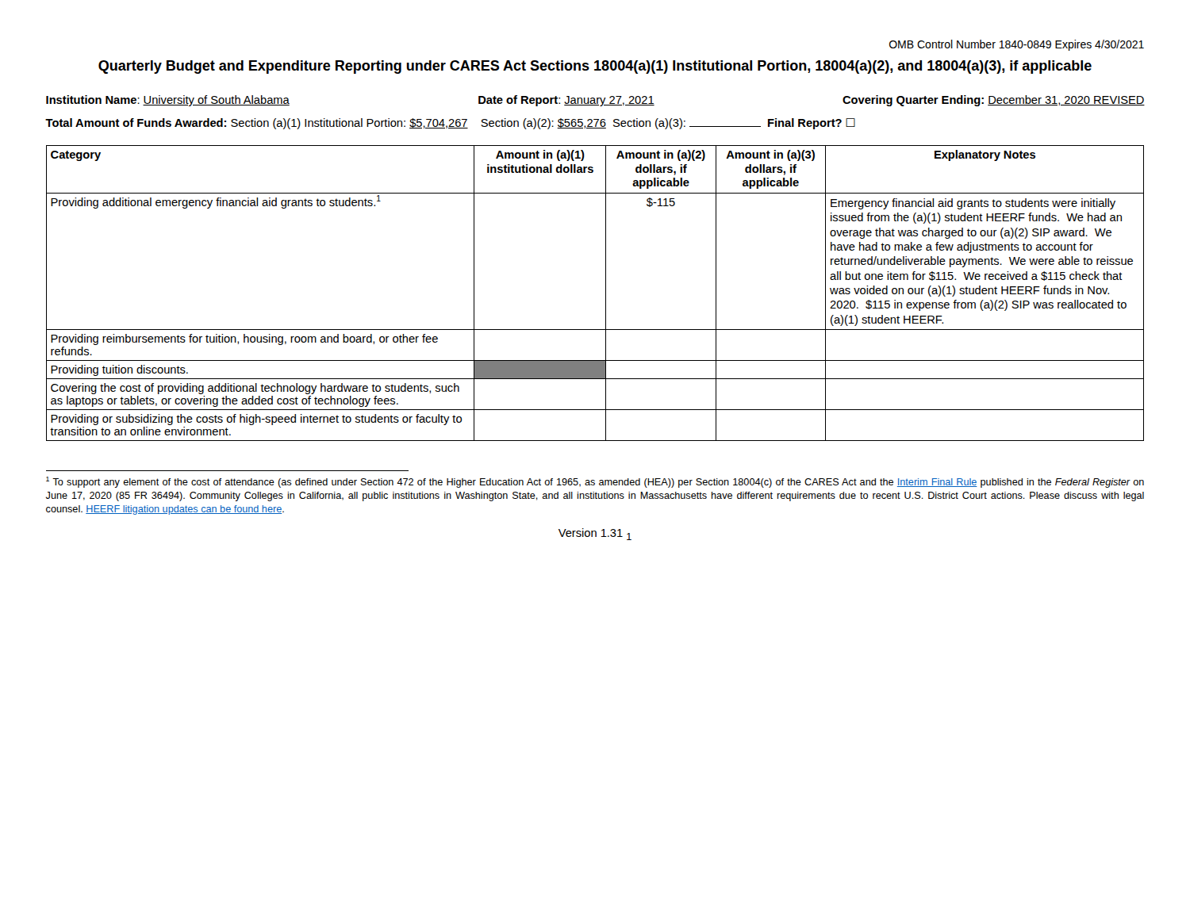OMB Control Number 1840-0849 Expires 4/30/2021
Quarterly Budget and Expenditure Reporting under CARES Act Sections 18004(a)(1) Institutional Portion, 18004(a)(2), and 18004(a)(3), if applicable
Institution Name: University of South Alabama Date of Report: January 27, 2021 Covering Quarter Ending: December 31, 2020 REVISED
Total Amount of Funds Awarded: Section (a)(1) Institutional Portion: $5,704,267 Section (a)(2): $565,276 Section (a)(3): Final Report? ☐
| Category | Amount in (a)(1) institutional dollars | Amount in (a)(2) dollars, if applicable | Amount in (a)(3) dollars, if applicable | Explanatory Notes |
| --- | --- | --- | --- | --- |
| Providing additional emergency financial aid grants to students. 1 | | $-115 | | Emergency financial aid grants to students were initially issued from the (a)(1) student HEERF funds. We had an overage that was charged to our (a)(2) SIP award. We have had to make a few adjustments to account for returned/undeliverable payments. We were able to reissue all but one item for $115. We received a $115 check that was voided on our (a)(1) student HEERF funds in Nov. 2020. $115 in expense from (a)(2) SIP was reallocated to (a)(1) student HEERF. |
| Providing reimbursements for tuition, housing, room and board, or other fee refunds. | | | | |
| Providing tuition discounts. | | | | |
| Covering the cost of providing additional technology hardware to students, such as laptops or tablets, or covering the added cost of technology fees. | | | | |
| Providing or subsidizing the costs of high-speed internet to students or faculty to transition to an online environment. | | | | |
1 To support any element of the cost of attendance (as defined under Section 472 of the Higher Education Act of 1965, as amended (HEA)) per Section 18004(c) of the CARES Act and the Interim Final Rule published in the Federal Register on June 17, 2020 (85 FR 36494). Community Colleges in California, all public institutions in Washington State, and all institutions in Massachusetts have different requirements due to recent U.S. District Court actions. Please discuss with legal counsel. HEERF litigation updates can be found here.
Version 1.31 1